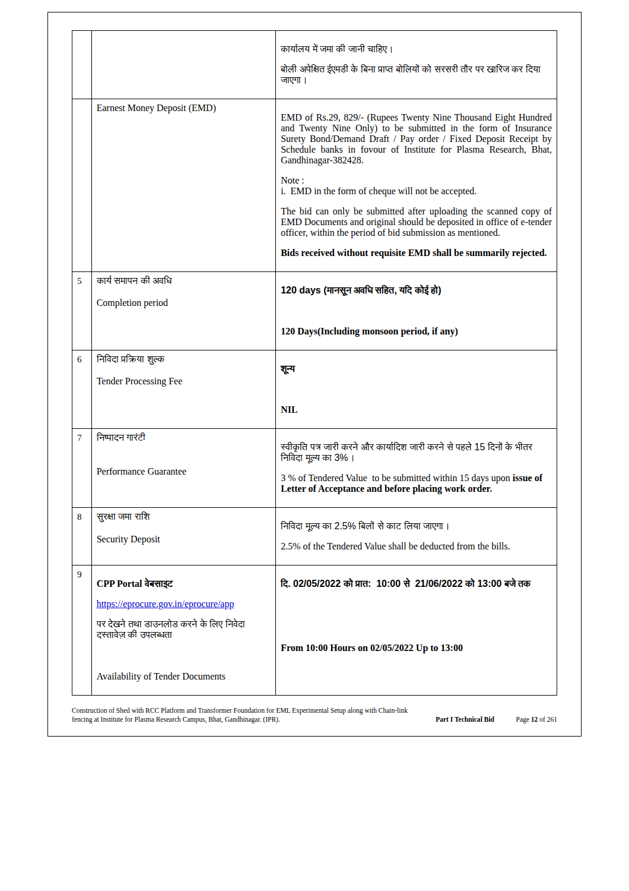| | | कार्यालय में जमा की जानी चाहिए। बोली अपेक्षित ईएमडी के बिना प्राप्त बोलियों को सरसरी तौर पर खारिज कर दिया जाएगा। |
| | Earnest Money Deposit (EMD) | EMD of Rs.29, 829/- (Rupees Twenty Nine Thousand Eight Hundred and Twenty Nine Only) to be submitted in the form of Insurance Surety Bond/Demand Draft / Pay order / Fixed Deposit Receipt by Schedule banks in fovour of Institute for Plasma Research, Bhat, Gandhinagar-382428. Note : i. EMD in the form of cheque will not be accepted. The bid can only be submitted after uploading the scanned copy of EMD Documents and original should be deposited in office of e-tender officer, within the period of bid submission as mentioned. Bids received without requisite EMD shall be summarily rejected. |
| 5 | कार्य समापन की अवधि Completion period | 120 days (मानसून अवधि सहित, यदि कोई हो) 120 Days(Including monsoon period, if any) |
| 6 | निविदा प्रक्रिया शुल्क Tender Processing Fee | शून्य NIL |
| 7 | निष्पादन गारंटी Performance Guarantee | स्वीकृति पत्र जारी करने और कार्यादिश जारी करने से पहले 15 दिनों के भीतर निविदा मूल्य का 3%। 3 % of Tendered Value to be submitted within 15 days upon issue of Letter of Acceptance and before placing work order. |
| 8 | सुरक्षा जमा राशि Security Deposit | निविदा मूल्य का 2.5% बिलों से काट लिया जाएगा। 2.5% of the Tendered Value shall be deducted from the bills. |
| 9 | CPP Portal वेबसाइट https://eprocure.gov.in/eprocure/app पर देखने तथा डाउनलोड करने के लिए निवेदा दस्तावेज़ की उपलब्धता Availability of Tender Documents | दि. 02/05/2022 को प्रात: 10:00 से 21/06/2022 को 13:00 बजे तक From 10:00 Hours on 02/05/2022 Up to 13:00 |
Construction of Shed with RCC Platform and Transformer Foundation for EML Experimental Setup along with Chain-link fencing at Institute for Plasma Research Campus, Bhat, Gandhinagar. (IPR).
Part I Technical Bid
Page 12 of 261